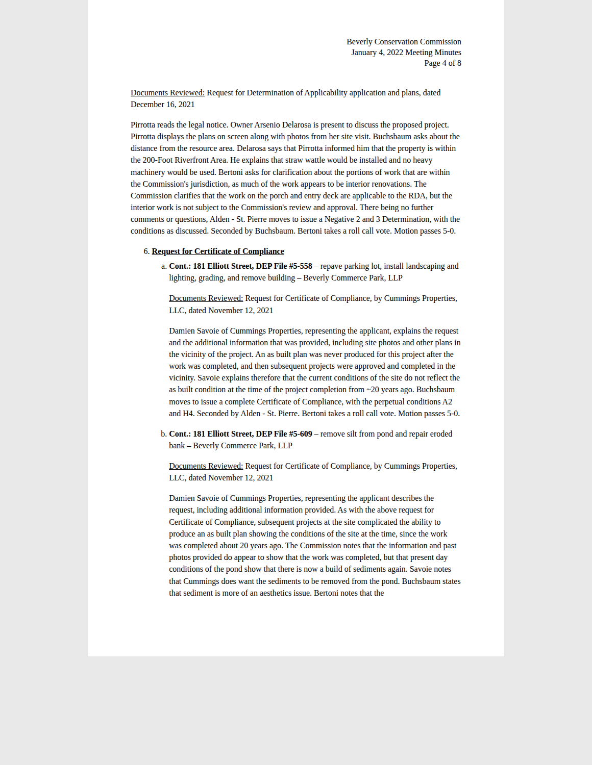Beverly Conservation Commission
January 4, 2022 Meeting Minutes
Page 4 of 8
Documents Reviewed: Request for Determination of Applicability application and plans, dated December 16, 2021
Pirrotta reads the legal notice. Owner Arsenio Delarosa is present to discuss the proposed project. Pirrotta displays the plans on screen along with photos from her site visit. Buchsbaum asks about the distance from the resource area. Delarosa says that Pirrotta informed him that the property is within the 200-Foot Riverfront Area. He explains that straw wattle would be installed and no heavy machinery would be used. Bertoni asks for clarification about the portions of work that are within the Commission's jurisdiction, as much of the work appears to be interior renovations. The Commission clarifies that the work on the porch and entry deck are applicable to the RDA, but the interior work is not subject to the Commission's review and approval. There being no further comments or questions, Alden - St. Pierre moves to issue a Negative 2 and 3 Determination, with the conditions as discussed. Seconded by Buchsbaum. Bertoni takes a roll call vote. Motion passes 5-0.
Request for Certificate of Compliance
Cont.: 181 Elliott Street, DEP File #5-558 – repave parking lot, install landscaping and lighting, grading, and remove building – Beverly Commerce Park, LLP
Documents Reviewed: Request for Certificate of Compliance, by Cummings Properties, LLC, dated November 12, 2021
Damien Savoie of Cummings Properties, representing the applicant, explains the request and the additional information that was provided, including site photos and other plans in the vicinity of the project. An as built plan was never produced for this project after the work was completed, and then subsequent projects were approved and completed in the vicinity. Savoie explains therefore that the current conditions of the site do not reflect the as built condition at the time of the project completion from ~20 years ago. Buchsbaum moves to issue a complete Certificate of Compliance, with the perpetual conditions A2 and H4. Seconded by Alden - St. Pierre. Bertoni takes a roll call vote. Motion passes 5-0.
Cont.: 181 Elliott Street, DEP File #5-609 – remove silt from pond and repair eroded bank – Beverly Commerce Park, LLP
Documents Reviewed: Request for Certificate of Compliance, by Cummings Properties, LLC, dated November 12, 2021
Damien Savoie of Cummings Properties, representing the applicant describes the request, including additional information provided. As with the above request for Certificate of Compliance, subsequent projects at the site complicated the ability to produce an as built plan showing the conditions of the site at the time, since the work was completed about 20 years ago. The Commission notes that the information and past photos provided do appear to show that the work was completed, but that present day conditions of the pond show that there is now a build of sediments again. Savoie notes that Cummings does want the sediments to be removed from the pond. Buchsbaum states that sediment is more of an aesthetics issue. Bertoni notes that the